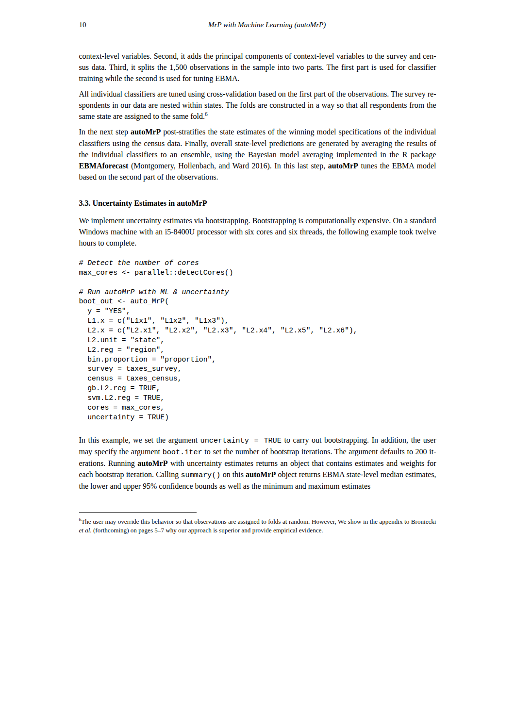10 MrP with Machine Learning (autoMrP)
context-level variables. Second, it adds the principal components of context-level variables to the survey and census data. Third, it splits the 1,500 observations in the sample into two parts. The first part is used for classifier training while the second is used for tuning EBMA.
All individual classifiers are tuned using cross-validation based on the first part of the observations. The survey respondents in our data are nested within states. The folds are constructed in a way so that all respondents from the same state are assigned to the same fold.6
In the next step autoMrP post-stratifies the state estimates of the winning model specifications of the individual classifiers using the census data. Finally, overall state-level predictions are generated by averaging the results of the individual classifiers to an ensemble, using the Bayesian model averaging implemented in the R package EBMAforecast (Montgomery, Hollenbach, and Ward 2016). In this last step, autoMrP tunes the EBMA model based on the second part of the observations.
3.3. Uncertainty Estimates in autoMrP
We implement uncertainty estimates via bootstrapping. Bootstrapping is computationally expensive. On a standard Windows machine with an i5-8400U processor with six cores and six threads, the following example took twelve hours to complete.
# Detect the number of cores
max_cores <- parallel::detectCores()

# Run autoMrP with ML & uncertainty
boot_out <- auto_MrP(
  y = "YES",
  L1.x = c("L1x1", "L1x2", "L1x3"),
  L2.x = c("L2.x1", "L2.x2", "L2.x3", "L2.x4", "L2.x5", "L2.x6"),
  L2.unit = "state",
  L2.reg = "region",
  bin.proportion = "proportion",
  survey = taxes_survey,
  census = taxes_census,
  gb.L2.reg = TRUE,
  svm.L2.reg = TRUE,
  cores = max_cores,
  uncertainty = TRUE)
In this example, we set the argument uncertainty = TRUE to carry out bootstrapping. In addition, the user may specify the argument boot.iter to set the number of bootstrap iterations. The argument defaults to 200 iterations. Running autoMrP with uncertainty estimates returns an object that contains estimates and weights for each bootstrap iteration. Calling summary() on this autoMrP object returns EBMA state-level median estimates, the lower and upper 95% confidence bounds as well as the minimum and maximum estimates
6The user may override this behavior so that observations are assigned to folds at random. However, We show in the appendix to Broniecki et al. (forthcoming) on pages 5–7 why our approach is superior and provide empirical evidence.